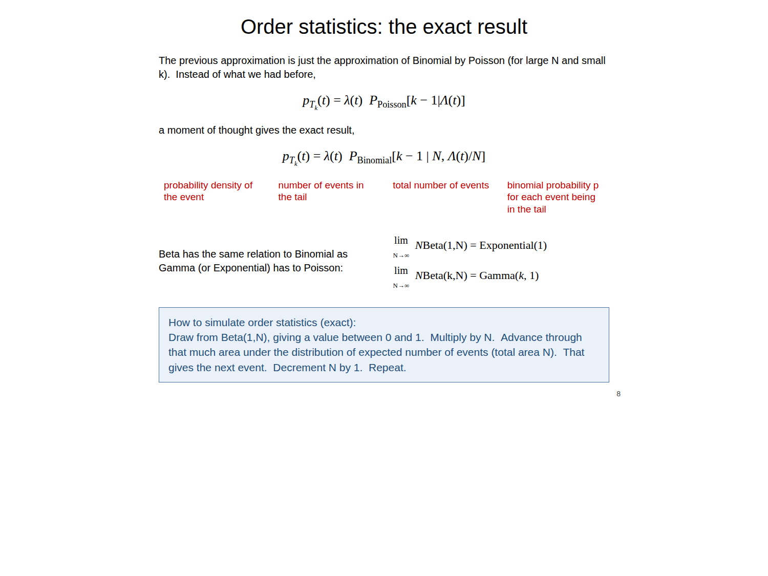Order statistics: the exact result
The previous approximation is just the approximation of Binomial by Poisson (for large N and small k). Instead of what we had before,
pTk(t) = λ(t) PPoisson[k − 1|Λ(t)]
a moment of thought gives the exact result,
pTk(t) = λ(t) PBinomial[k − 1 | N, Λ(t)/N]
probability density of the event
number of events in the tail
total number of events
binomial probability p for each event being in the tail
Beta has the same relation to Binomial as Gamma (or Exponential) has to Poisson:
lim N→∞ NBeta(1,N) = Exponential(1)
lim N→∞ NBeta(k,N) = Gamma(k, 1)
How to simulate order statistics (exact):
Draw from Beta(1,N), giving a value between 0 and 1. Multiply by N. Advance through that much area under the distribution of expected number of events (total area N). That gives the next event. Decrement N by 1. Repeat.
8